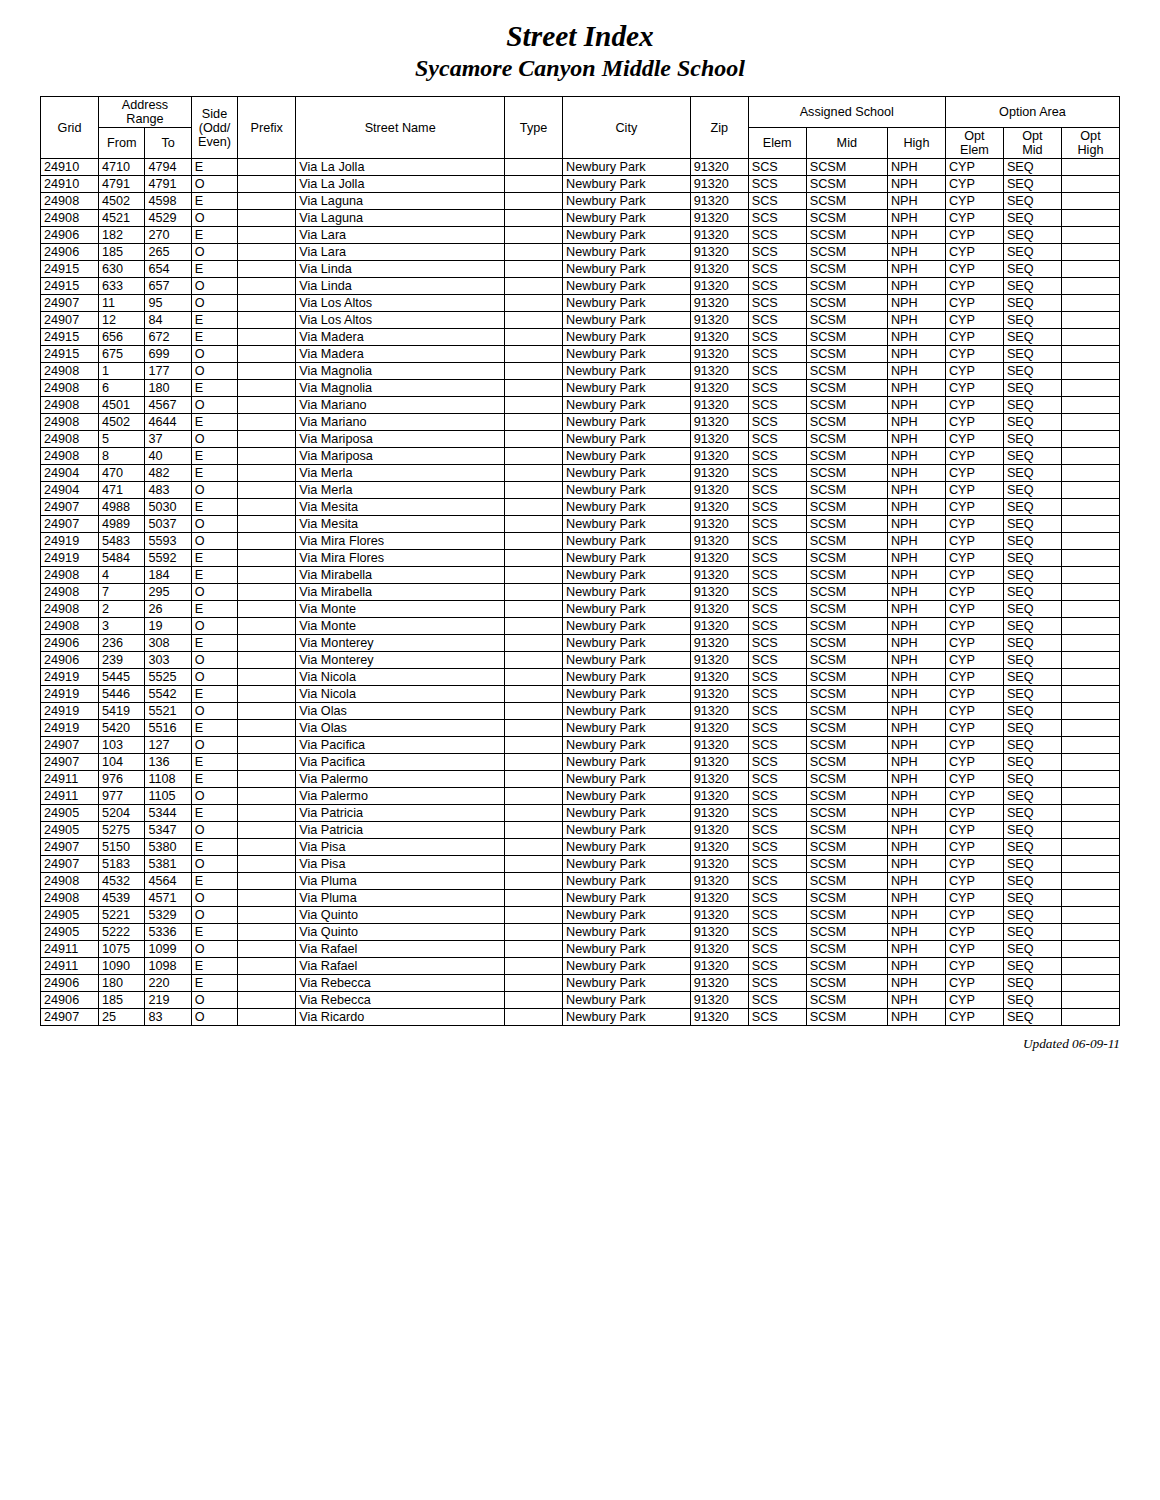Street Index
Sycamore Canyon Middle School
| Grid | Address Range | Side (Odd/ Even) | Prefix | Street Name | Type | City | Zip | Assigned School | Option Area |
| --- | --- | --- | --- | --- | --- | --- | --- | --- | --- |
| From | To | Elem | Mid | High | Opt Elem | Opt Mid | Opt High |
| 24910 | 4710 | 4794 | E | | Via La Jolla | | Newbury Park | 91320 | SCS | SCSM | NPH | CYP | SEQ | |
| 24910 | 4791 | 4791 | O | | Via La Jolla | | Newbury Park | 91320 | SCS | SCSM | NPH | CYP | SEQ | |
| 24908 | 4502 | 4598 | E | | Via Laguna | | Newbury Park | 91320 | SCS | SCSM | NPH | CYP | SEQ | |
| 24908 | 4521 | 4529 | O | | Via Laguna | | Newbury Park | 91320 | SCS | SCSM | NPH | CYP | SEQ | |
| 24906 | 182 | 270 | E | | Via Lara | | Newbury Park | 91320 | SCS | SCSM | NPH | CYP | SEQ | |
| 24906 | 185 | 265 | O | | Via Lara | | Newbury Park | 91320 | SCS | SCSM | NPH | CYP | SEQ | |
| 24915 | 630 | 654 | E | | Via Linda | | Newbury Park | 91320 | SCS | SCSM | NPH | CYP | SEQ | |
| 24915 | 633 | 657 | O | | Via Linda | | Newbury Park | 91320 | SCS | SCSM | NPH | CYP | SEQ | |
| 24907 | 11 | 95 | O | | Via Los Altos | | Newbury Park | 91320 | SCS | SCSM | NPH | CYP | SEQ | |
| 24907 | 12 | 84 | E | | Via Los Altos | | Newbury Park | 91320 | SCS | SCSM | NPH | CYP | SEQ | |
| 24915 | 656 | 672 | E | | Via Madera | | Newbury Park | 91320 | SCS | SCSM | NPH | CYP | SEQ | |
| 24915 | 675 | 699 | O | | Via Madera | | Newbury Park | 91320 | SCS | SCSM | NPH | CYP | SEQ | |
| 24908 | 1 | 177 | O | | Via Magnolia | | Newbury Park | 91320 | SCS | SCSM | NPH | CYP | SEQ | |
| 24908 | 6 | 180 | E | | Via Magnolia | | Newbury Park | 91320 | SCS | SCSM | NPH | CYP | SEQ | |
| 24908 | 4501 | 4567 | O | | Via Mariano | | Newbury Park | 91320 | SCS | SCSM | NPH | CYP | SEQ | |
| 24908 | 4502 | 4644 | E | | Via Mariano | | Newbury Park | 91320 | SCS | SCSM | NPH | CYP | SEQ | |
| 24908 | 5 | 37 | O | | Via Mariposa | | Newbury Park | 91320 | SCS | SCSM | NPH | CYP | SEQ | |
| 24908 | 8 | 40 | E | | Via Mariposa | | Newbury Park | 91320 | SCS | SCSM | NPH | CYP | SEQ | |
| 24904 | 470 | 482 | E | | Via Merla | | Newbury Park | 91320 | SCS | SCSM | NPH | CYP | SEQ | |
| 24904 | 471 | 483 | O | | Via Merla | | Newbury Park | 91320 | SCS | SCSM | NPH | CYP | SEQ | |
| 24907 | 4988 | 5030 | E | | Via Mesita | | Newbury Park | 91320 | SCS | SCSM | NPH | CYP | SEQ | |
| 24907 | 4989 | 5037 | O | | Via Mesita | | Newbury Park | 91320 | SCS | SCSM | NPH | CYP | SEQ | |
| 24919 | 5483 | 5593 | O | | Via Mira Flores | | Newbury Park | 91320 | SCS | SCSM | NPH | CYP | SEQ | |
| 24919 | 5484 | 5592 | E | | Via Mira Flores | | Newbury Park | 91320 | SCS | SCSM | NPH | CYP | SEQ | |
| 24908 | 4 | 184 | E | | Via Mirabella | | Newbury Park | 91320 | SCS | SCSM | NPH | CYP | SEQ | |
| 24908 | 7 | 295 | O | | Via Mirabella | | Newbury Park | 91320 | SCS | SCSM | NPH | CYP | SEQ | |
| 24908 | 2 | 26 | E | | Via Monte | | Newbury Park | 91320 | SCS | SCSM | NPH | CYP | SEQ | |
| 24908 | 3 | 19 | O | | Via Monte | | Newbury Park | 91320 | SCS | SCSM | NPH | CYP | SEQ | |
| 24906 | 236 | 308 | E | | Via Monterey | | Newbury Park | 91320 | SCS | SCSM | NPH | CYP | SEQ | |
| 24906 | 239 | 303 | O | | Via Monterey | | Newbury Park | 91320 | SCS | SCSM | NPH | CYP | SEQ | |
| 24919 | 5445 | 5525 | O | | Via Nicola | | Newbury Park | 91320 | SCS | SCSM | NPH | CYP | SEQ | |
| 24919 | 5446 | 5542 | E | | Via Nicola | | Newbury Park | 91320 | SCS | SCSM | NPH | CYP | SEQ | |
| 24919 | 5419 | 5521 | O | | Via Olas | | Newbury Park | 91320 | SCS | SCSM | NPH | CYP | SEQ | |
| 24919 | 5420 | 5516 | E | | Via Olas | | Newbury Park | 91320 | SCS | SCSM | NPH | CYP | SEQ | |
| 24907 | 103 | 127 | O | | Via Pacifica | | Newbury Park | 91320 | SCS | SCSM | NPH | CYP | SEQ | |
| 24907 | 104 | 136 | E | | Via Pacifica | | Newbury Park | 91320 | SCS | SCSM | NPH | CYP | SEQ | |
| 24911 | 976 | 1108 | E | | Via Palermo | | Newbury Park | 91320 | SCS | SCSM | NPH | CYP | SEQ | |
| 24911 | 977 | 1105 | O | | Via Palermo | | Newbury Park | 91320 | SCS | SCSM | NPH | CYP | SEQ | |
| 24905 | 5204 | 5344 | E | | Via Patricia | | Newbury Park | 91320 | SCS | SCSM | NPH | CYP | SEQ | |
| 24905 | 5275 | 5347 | O | | Via Patricia | | Newbury Park | 91320 | SCS | SCSM | NPH | CYP | SEQ | |
| 24907 | 5150 | 5380 | E | | Via Pisa | | Newbury Park | 91320 | SCS | SCSM | NPH | CYP | SEQ | |
| 24907 | 5183 | 5381 | O | | Via Pisa | | Newbury Park | 91320 | SCS | SCSM | NPH | CYP | SEQ | |
| 24908 | 4532 | 4564 | E | | Via Pluma | | Newbury Park | 91320 | SCS | SCSM | NPH | CYP | SEQ | |
| 24908 | 4539 | 4571 | O | | Via Pluma | | Newbury Park | 91320 | SCS | SCSM | NPH | CYP | SEQ | |
| 24905 | 5221 | 5329 | O | | Via Quinto | | Newbury Park | 91320 | SCS | SCSM | NPH | CYP | SEQ | |
| 24905 | 5222 | 5336 | E | | Via Quinto | | Newbury Park | 91320 | SCS | SCSM | NPH | CYP | SEQ | |
| 24911 | 1075 | 1099 | O | | Via Rafael | | Newbury Park | 91320 | SCS | SCSM | NPH | CYP | SEQ | |
| 24911 | 1090 | 1098 | E | | Via Rafael | | Newbury Park | 91320 | SCS | SCSM | NPH | CYP | SEQ | |
| 24906 | 180 | 220 | E | | Via Rebecca | | Newbury Park | 91320 | SCS | SCSM | NPH | CYP | SEQ | |
| 24906 | 185 | 219 | O | | Via Rebecca | | Newbury Park | 91320 | SCS | SCSM | NPH | CYP | SEQ | |
| 24907 | 25 | 83 | O | | Via Ricardo | | Newbury Park | 91320 | SCS | SCSM | NPH | CYP | SEQ | |
Updated 06-09-11